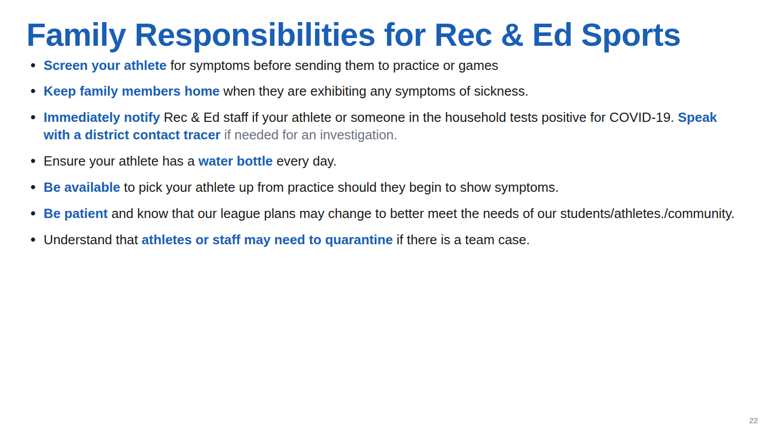Family Responsibilities for Rec & Ed Sports
Screen your athlete for symptoms before sending them to practice or games
Keep family members home when they are exhibiting any symptoms of sickness.
Immediately notify Rec & Ed staff if your athlete or someone in the household tests positive for COVID-19. Speak with a district contact tracer if needed for an investigation.
Ensure your athlete has a water bottle every day.
Be available to pick your athlete up from practice should they begin to show symptoms.
Be patient and know that our league plans may change to better meet the needs of our students/athletes./community.
Understand that athletes or staff may need to quarantine if there is a team case.
22